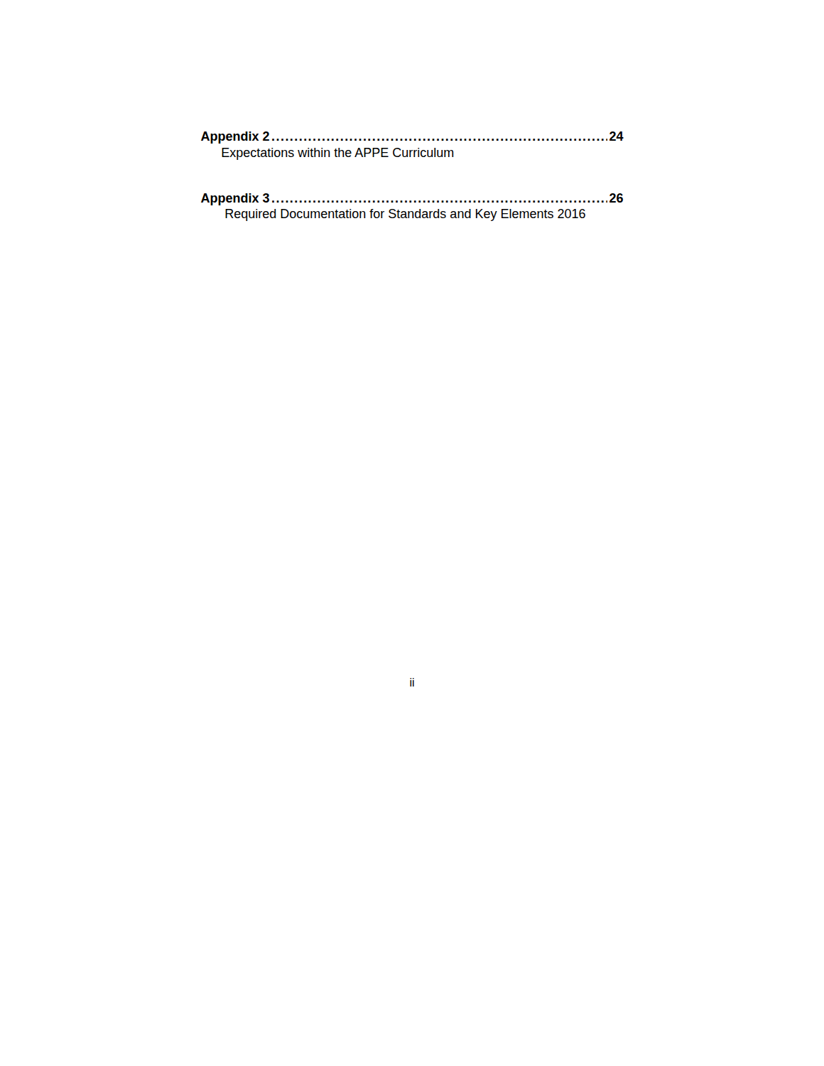Appendix 2 .......................................................................................................... 24
Expectations within the APPE Curriculum
Appendix 3 .......................................................................................................... 26
Required Documentation for Standards and Key Elements 2016
ii